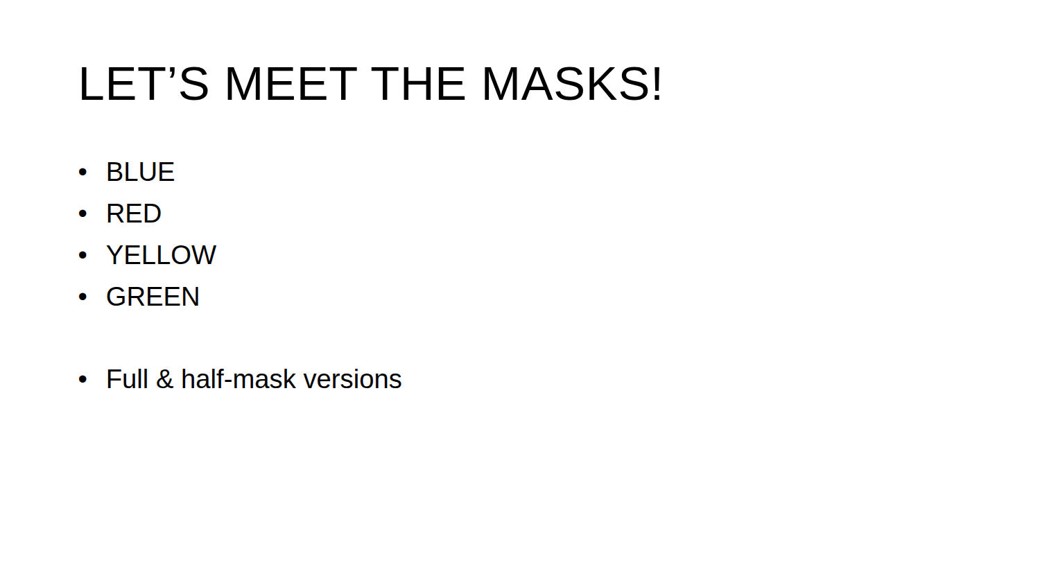LET’S MEET THE MASKS!
BLUE
RED
YELLOW
GREEN
Full & half-mask versions